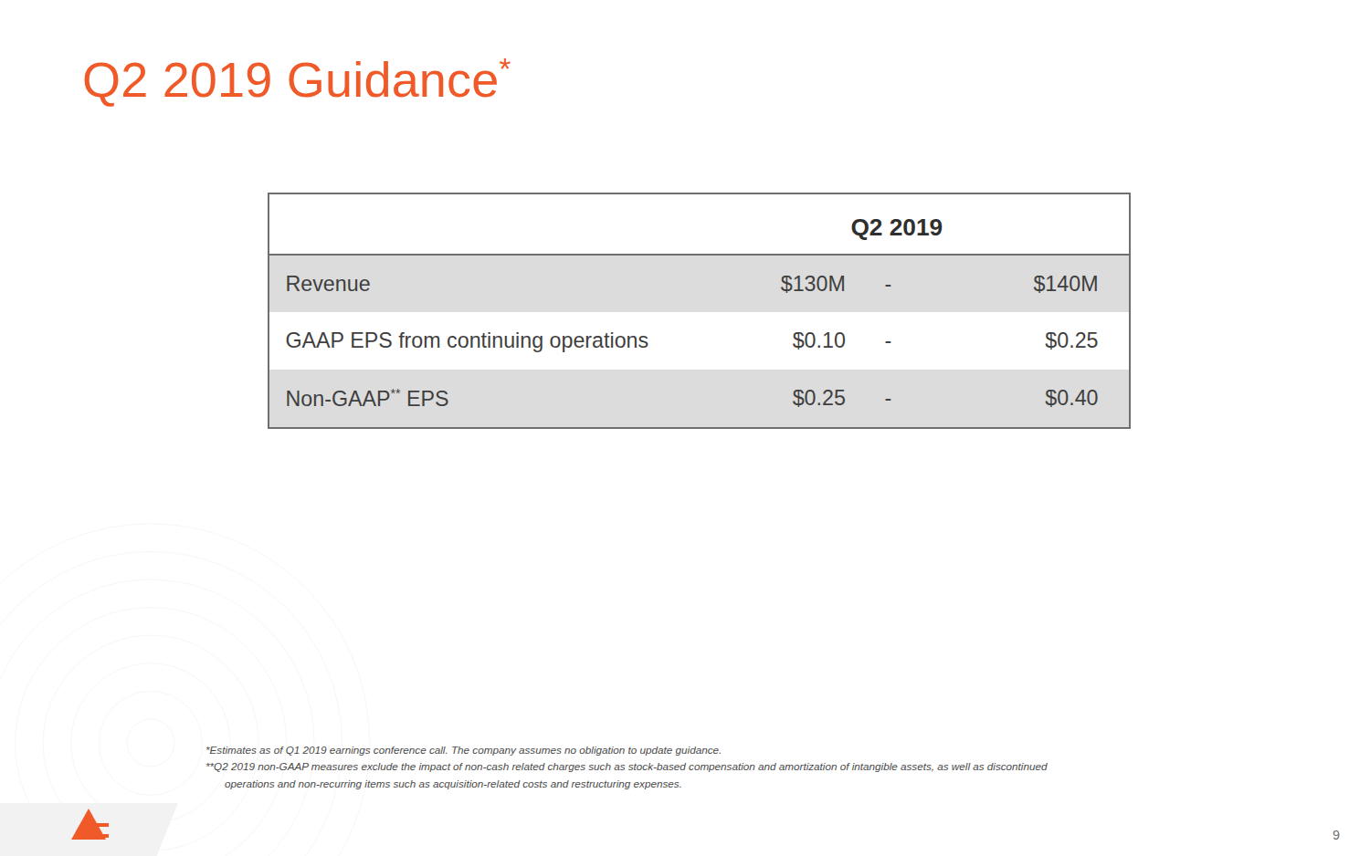Q2 2019 Guidance*
| | Q2 2019 |
| --- | --- |
| Revenue | $130M | - | $140M |
| GAAP EPS from continuing operations | $0.10 | - | $0.25 |
| Non-GAAP ** EPS | $0.25 | - | $0.40 |
*Estimates as of Q1 2019 earnings conference call. The company assumes no obligation to update guidance.
**Q2 2019 non-GAAP measures exclude the impact of non-cash related charges such as stock-based compensation and amortization of intangible assets, as well as discontinued operations and non-recurring items such as acquisition-related costs and restructuring expenses.
9